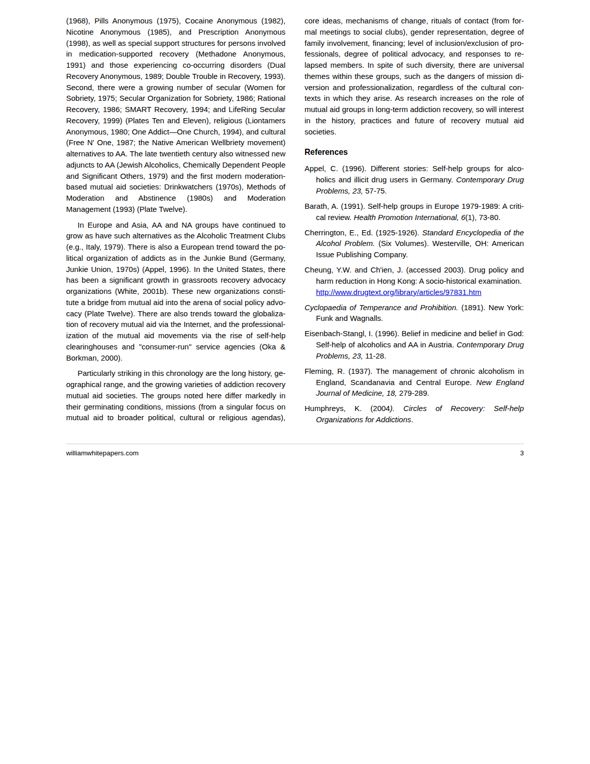(1968), Pills Anonymous (1975), Cocaine Anonymous (1982), Nicotine Anonymous (1985), and Prescription Anonymous (1998), as well as special support structures for persons involved in medication-supported recovery (Methadone Anonymous, 1991) and those experiencing co-occurring disorders (Dual Recovery Anonymous, 1989; Double Trouble in Recovery, 1993). Second, there were a growing number of secular (Women for Sobriety, 1975; Secular Organization for Sobriety, 1986; Rational Recovery, 1986; SMART Recovery, 1994; and LifeRing Secular Recovery, 1999) (Plates Ten and Eleven), religious (Liontamers Anonymous, 1980; One Addict—One Church, 1994), and cultural (Free N' One, 1987; the Native American Wellbriety movement) alternatives to AA. The late twentieth century also witnessed new adjuncts to AA (Jewish Alcoholics, Chemically Dependent People and Significant Others, 1979) and the first modern moderation-based mutual aid societies: Drinkwatchers (1970s), Methods of Moderation and Abstinence (1980s) and Moderation Management (1993) (Plate Twelve).
In Europe and Asia, AA and NA groups have continued to grow as have such alternatives as the Alcoholic Treatment Clubs (e.g., Italy, 1979). There is also a European trend toward the political organization of addicts as in the Junkie Bund (Germany, Junkie Union, 1970s) (Appel, 1996). In the United States, there has been a significant growth in grassroots recovery advocacy organizations (White, 2001b). These new organizations constitute a bridge from mutual aid into the arena of social policy advocacy (Plate Twelve). There are also trends toward the globalization of recovery mutual aid via the Internet, and the professionalization of the mutual aid movements via the rise of self-help clearinghouses and "consumer-run" service agencies (Oka & Borkman, 2000).
Particularly striking in this chronology are the long history, geographical range, and the growing varieties of addiction recovery mutual aid societies. The groups noted here differ markedly in their germinating conditions, missions (from a singular focus on mutual aid to broader political, cultural or religious agendas), core ideas, mechanisms of change, rituals of contact (from formal meetings to social clubs), gender representation, degree of family involvement, financing; level of inclusion/exclusion of professionals, degree of political advocacy, and responses to relapsed members. In spite of such diversity, there are universal themes within these groups, such as the dangers of mission diversion and professionalization, regardless of the cultural contexts in which they arise. As research increases on the role of mutual aid groups in long-term addiction recovery, so will interest in the history, practices and future of recovery mutual aid societies.
References
Appel, C. (1996). Different stories: Self-help groups for alcoholics and illicit drug users in Germany. Contemporary Drug Problems, 23, 57-75.
Barath, A. (1991). Self-help groups in Europe 1979-1989: A critical review. Health Promotion International, 6(1), 73-80.
Cherrington, E., Ed. (1925-1926). Standard Encyclopedia of the Alcohol Problem. (Six Volumes). Westerville, OH: American Issue Publishing Company.
Cheung, Y.W. and Ch'ien, J. (accessed 2003). Drug policy and harm reduction in Hong Kong: A socio-historical examination.
http://www.drugtext.org/library/articles/97831.htm
Cyclopaedia of Temperance and Prohibition. (1891). New York: Funk and Wagnalls.
Eisenbach-Stangl, I. (1996). Belief in medicine and belief in God: Self-help of alcoholics and AA in Austria. Contemporary Drug Problems, 23, 11-28.
Fleming, R. (1937). The management of chronic alcoholism in England, Scandanavia and Central Europe. New England Journal of Medicine, 18, 279-289.
Humphreys, K. (2004). Circles of Recovery: Self-help Organizations for Addictions.
williamwhitepapers.com 3